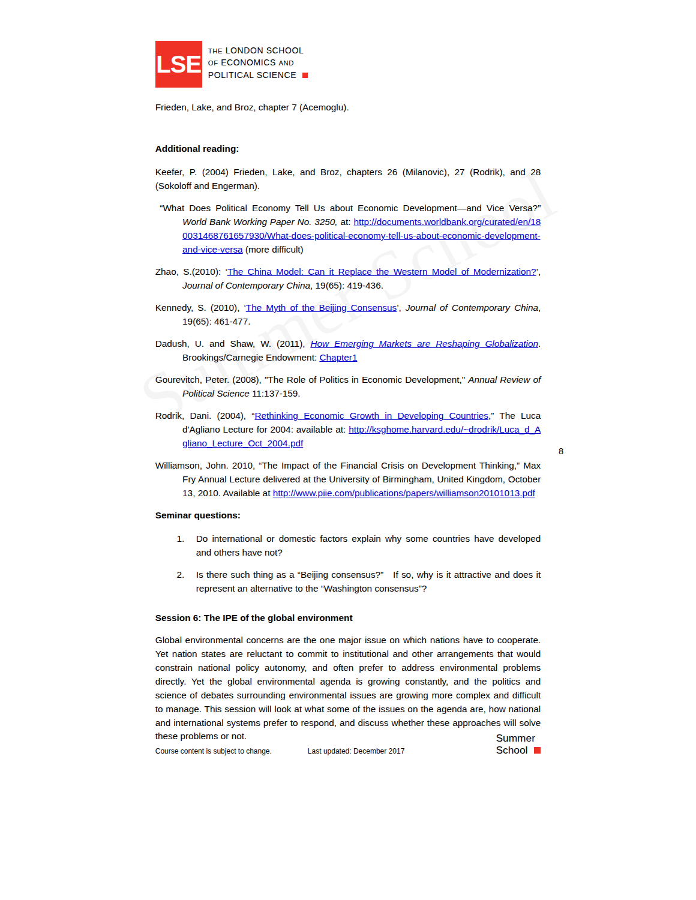Summer School
LSE
THE LONDON SCHOOL
OF ECONOMICS AND
POLITICAL SCIENCE
Frieden, Lake, and Broz, chapter 7 (Acemoglu).
Additional reading:
Keefer, P. (2004) Frieden, Lake, and Broz, chapters 26 (Milanovic), 27 (Rodrik), and 28 (Sokoloff and Engerman).
“What Does Political Economy Tell Us about Economic Development—and Vice Versa?” World Bank Working Paper No. 3250, at: http://documents.worldbank.org/curated/en/180031468761657930/What-does-political-economy-tell-us-about-economic-development-and-vice-versa (more difficult)
Zhao, S.(2010): ‘The China Model: Can it Replace the Western Model of Modernization?’, Journal of Contemporary China, 19(65): 419-436.
Kennedy, S. (2010), ‘The Myth of the Beijing Consensus’, Journal of Contemporary China, 19(65): 461-477.
Dadush, U. and Shaw, W. (2011), How Emerging Markets are Reshaping Globalization. Brookings/Carnegie Endowment: Chapter1
Gourevitch, Peter. (2008), "The Role of Politics in Economic Development," Annual Review of Political Science 11:137-159.
Rodrik, Dani. (2004), “Rethinking Economic Growth in Developing Countries,” The Luca d'Agliano Lecture for 2004: available at: http://ksghome.harvard.edu/~drodrik/Luca_d_Agliano_Lecture_Oct_2004.pdf
Williamson, John. 2010, “The Impact of the Financial Crisis on Development Thinking,” Max Fry Annual Lecture delivered at the University of Birmingham, United Kingdom, October 13, 2010. Available at http://www.piie.com/publications/papers/williamson20101013.pdf
Seminar questions:
Do international or domestic factors explain why some countries have developed and others have not?
Is there such thing as a “Beijing consensus?” If so, why is it attractive and does it represent an alternative to the “Washington consensus”?
Session 6: The IPE of the global environment
Global environmental concerns are the one major issue on which nations have to cooperate. Yet nation states are reluctant to commit to institutional and other arrangements that would constrain national policy autonomy, and often prefer to address environmental problems directly. Yet the global environmental agenda is growing constantly, and the politics and science of debates surrounding environmental issues are growing more complex and difficult to manage. This session will look at what some of the issues on the agenda are, how national and international systems prefer to respond, and discuss whether these approaches will solve these problems or not.
8
Course content is subject to change. Last updated: December 2017
Summer
School